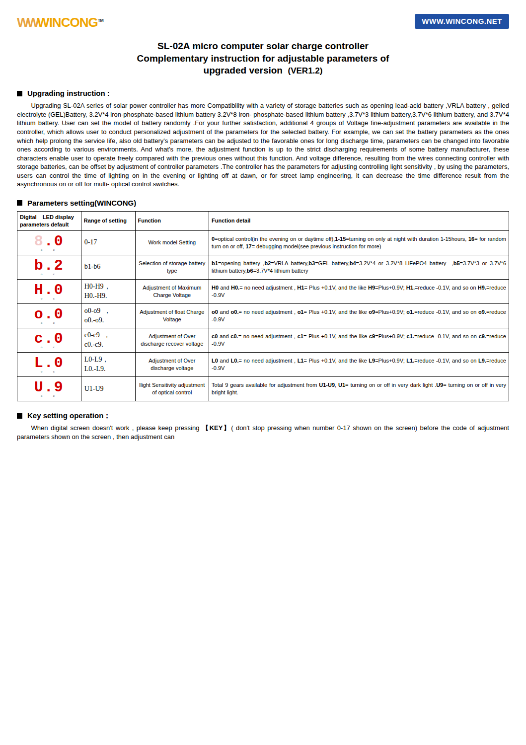WW WINCONGTM
WWW. WINCONG.NET
SL-02A micro computer solar charge controller
Complementary instruction for adjustable parameters of
upgraded version (VER1.2)
Upgrading instruction :
Upgrading SL-02A series of solar power controller has more Compatibility with a variety of storage batteries such as opening lead-acid battery ,VRLA battery , gelled electrolyte (GEL)Battery, 3.2V*4 iron-phosphate-based lithium battery 3.2V*8 iron- phosphate-based lithium battery ,3.7V*3 lithium battery,3.7V*6 lithium battery, and 3.7V*4 lithium battery. User can set the model of battery randomly .For your further satisfaction, additional 4 groups of Voltage fine-adjustment parameters are available in the controller, which allows user to conduct personalized adjustment of the parameters for the selected battery. For example, we can set the battery parameters as the ones which help prolong the service life, also old battery's parameters can be adjusted to the favorable ones for long discharge time, parameters can be changed into favorable ones according to various environments. And what's more, the adjustment function is up to the strict discharging requirements of some battery manufacturer, these characters enable user to operate freely compared with the previous ones without this function. And voltage difference, resulting from the wires connecting controller with storage batteries, can be offset by adjustment of controller parameters .The controller has the parameters for adjusting controlling light sensitivity , by using the parameters, users can control the time of lighting on in the evening or lighting off at dawn, or for street lamp engineering, it can decrease the time difference result from the asynchronous on or off for multi- optical control switches.
Parameters setting(WINCONG)
| Digital LED display parameters default | Range of setting | Function | Function detail |
| --- | --- | --- | --- |
| 8 . 0 o c | 0-17 | Work model Setting | 0 =optical control(in the evening on or daytime off), 1-15 =turning on only at night with duration 1-15hours, 16 = for random turn on or off, 17 = debugging model(see previous instruction for more) |
| b . 2 o c | b1-b6 | Selection of storage battery type | b1 =opening battery , b2 =VRLA battery, b3 =GEL battery, b4 =3.2V*4 or 3.2V*8 LiFePO4 battery , b5 =3.7V*3 or 3.7V*6 lithium battery, b6 =3.7V*4 lithium battery |
| H . 0 o c | H0-H9， H0.-H9. | Adjustment of Maximum Charge Voltage | H0 and H0. = no need adjustment , H1 = Plus +0.1V, and the like H9 =Plus+0.9V; H1. =reduce -0.1V, and so on H9. =reduce -0.9V |
| o . 0 o c | o0-o9 ， o0.-o9. | Adjustment of float Charge Voltage | o0 and o0. = no need adjustment , o1 = Plus +0.1V, and the like o9 =Plus+0.9V; o1. =reduce -0.1V, and so on o9. =reduce -0.9V |
| c . 0 o c | c0-c9 ， c0.-c9. | Adjustment of Over discharge recover voltage | c0 and c0. = no need adjustment , c1 = Plus +0.1V, and the like c9 =Plus+0.9V; c1. =reduce -0.1V, and so on c9. =reduce -0.9V |
| L . 0 o c | L0-L9， L0.-L9. | Adjustment of Over discharge voltage | L0 and L0. = no need adjustment , L1 = Plus +0.1V, and the like L9 =Plus+0.9V; L1. =reduce -0.1V, and so on L9. =reduce -0.9V |
| U . 9 o c | U1-U9 | llight Sensitivity adjustment of optical control | Total 9 gears available for adjustment from U1-U9 , U1 = turning on or off in very dark light . U9 = turning on or off in very bright light. |
Key setting operation：
When digital screen doesn't work , please keep pressing 【KEY】( don't stop pressing when number 0-17 shown on the screen) before the code of adjustment parameters shown on the screen , then adjustment can